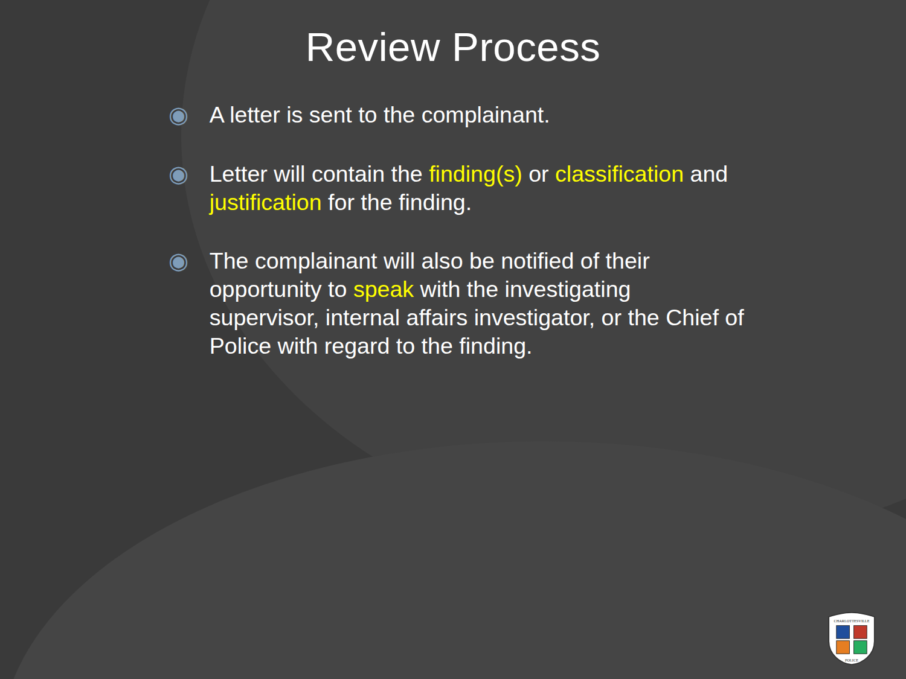Review Process
A letter is sent to the complainant.
Letter will contain the finding(s) or classification and justification for the finding.
The complainant will also be notified of their opportunity to speak with the investigating supervisor, internal affairs investigator, or the Chief of Police with regard to the finding.
CHARLOTTESVILLE POLICE